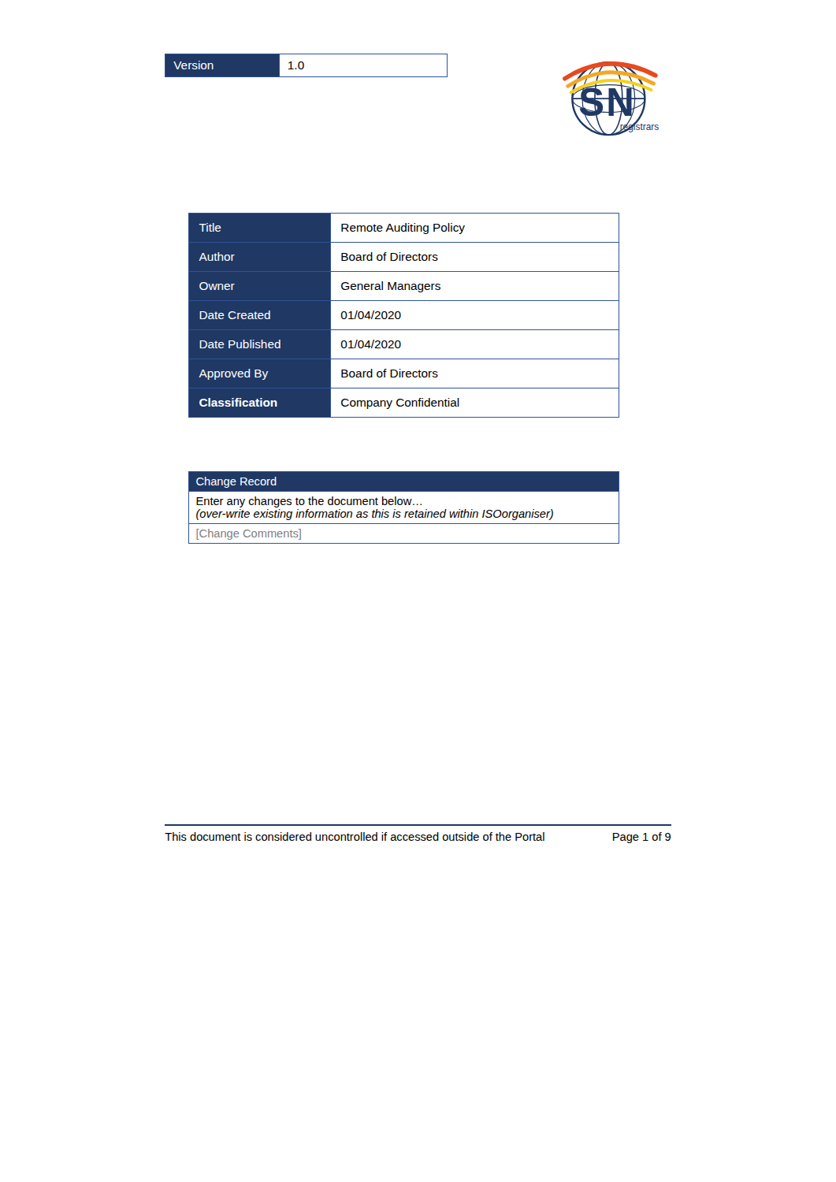Version
1.0
S N registrars
| Title | Remote Auditing Policy |
| Author | Board of Directors |
| Owner | General Managers |
| Date Created | 01/04/2020 |
| Date Published | 01/04/2020 |
| Approved By | Board of Directors |
| Classification | Company Confidential |
| Change Record |
| Enter any changes to the document below… (over-write existing information as this is retained within ISOorganiser) |
| [Change Comments] |
This document is considered uncontrolled if accessed outside of the Portal Page 1 of 9